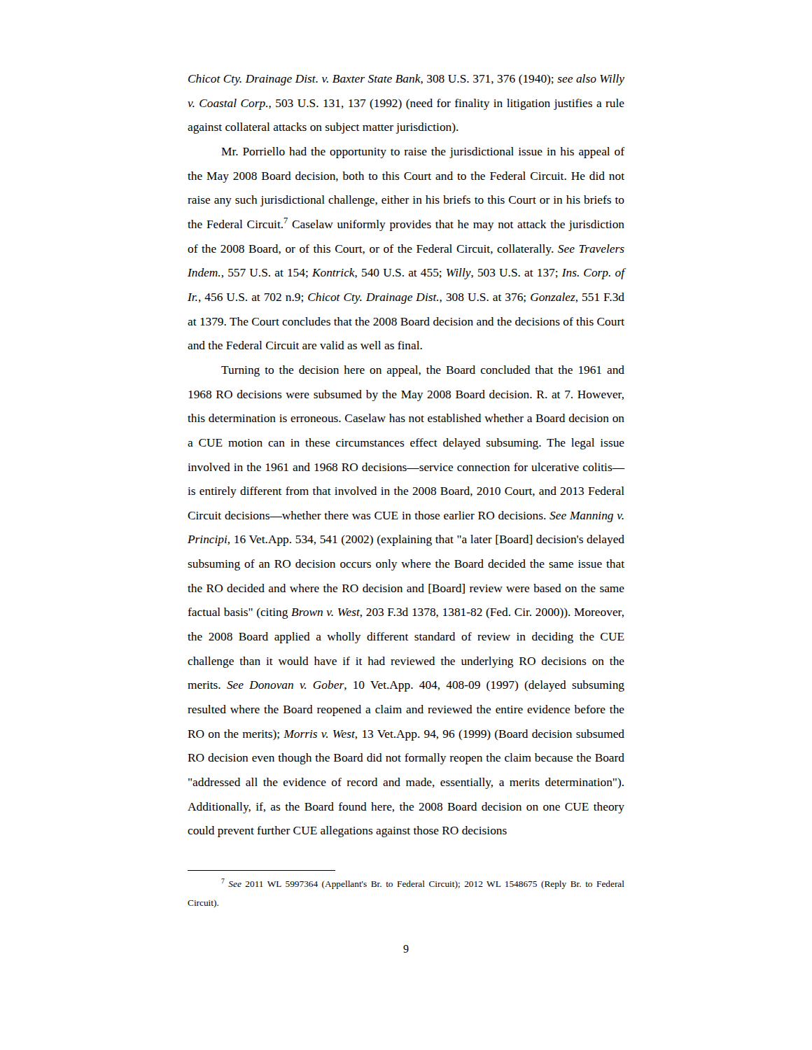Chicot Cty. Drainage Dist. v. Baxter State Bank, 308 U.S. 371, 376 (1940); see also Willy v. Coastal Corp., 503 U.S. 131, 137 (1992) (need for finality in litigation justifies a rule against collateral attacks on subject matter jurisdiction).
Mr. Porriello had the opportunity to raise the jurisdictional issue in his appeal of the May 2008 Board decision, both to this Court and to the Federal Circuit. He did not raise any such jurisdictional challenge, either in his briefs to this Court or in his briefs to the Federal Circuit.7 Caselaw uniformly provides that he may not attack the jurisdiction of the 2008 Board, or of this Court, or of the Federal Circuit, collaterally. See Travelers Indem., 557 U.S. at 154; Kontrick, 540 U.S. at 455; Willy, 503 U.S. at 137; Ins. Corp. of Ir., 456 U.S. at 702 n.9; Chicot Cty. Drainage Dist., 308 U.S. at 376; Gonzalez, 551 F.3d at 1379. The Court concludes that the 2008 Board decision and the decisions of this Court and the Federal Circuit are valid as well as final.
Turning to the decision here on appeal, the Board concluded that the 1961 and 1968 RO decisions were subsumed by the May 2008 Board decision. R. at 7. However, this determination is erroneous. Caselaw has not established whether a Board decision on a CUE motion can in these circumstances effect delayed subsuming. The legal issue involved in the 1961 and 1968 RO decisions—service connection for ulcerative colitis—is entirely different from that involved in the 2008 Board, 2010 Court, and 2013 Federal Circuit decisions—whether there was CUE in those earlier RO decisions. See Manning v. Principi, 16 Vet.App. 534, 541 (2002) (explaining that "a later [Board] decision's delayed subsuming of an RO decision occurs only where the Board decided the same issue that the RO decided and where the RO decision and [Board] review were based on the same factual basis" (citing Brown v. West, 203 F.3d 1378, 1381-82 (Fed. Cir. 2000)). Moreover, the 2008 Board applied a wholly different standard of review in deciding the CUE challenge than it would have if it had reviewed the underlying RO decisions on the merits. See Donovan v. Gober, 10 Vet.App. 404, 408-09 (1997) (delayed subsuming resulted where the Board reopened a claim and reviewed the entire evidence before the RO on the merits); Morris v. West, 13 Vet.App. 94, 96 (1999) (Board decision subsumed RO decision even though the Board did not formally reopen the claim because the Board "addressed all the evidence of record and made, essentially, a merits determination"). Additionally, if, as the Board found here, the 2008 Board decision on one CUE theory could prevent further CUE allegations against those RO decisions
7 See 2011 WL 5997364 (Appellant's Br. to Federal Circuit); 2012 WL 1548675 (Reply Br. to Federal Circuit).
9